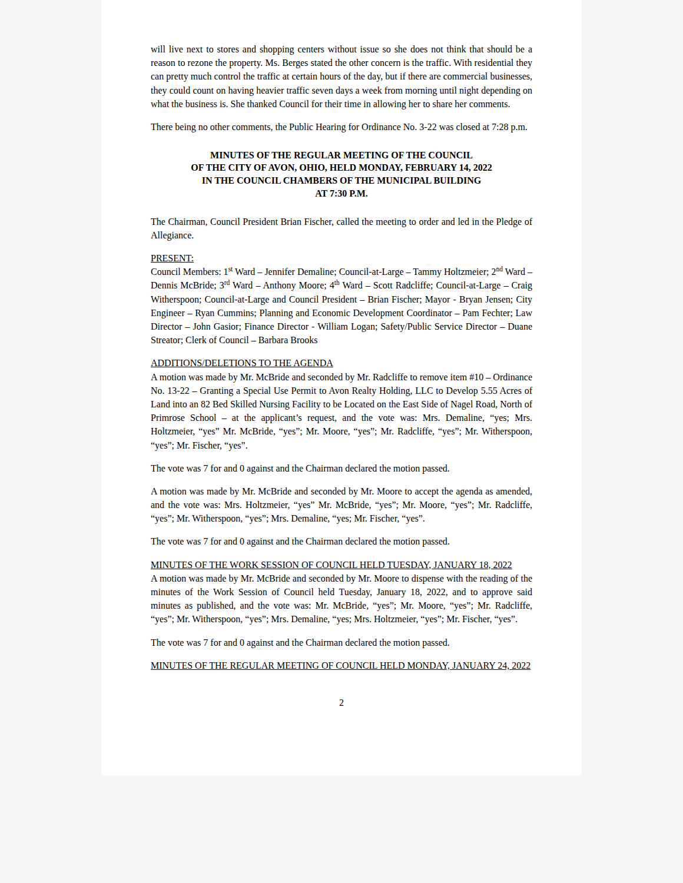will live next to stores and shopping centers without issue so she does not think that should be a reason to rezone the property. Ms. Berges stated the other concern is the traffic. With residential they can pretty much control the traffic at certain hours of the day, but if there are commercial businesses, they could count on having heavier traffic seven days a week from morning until night depending on what the business is. She thanked Council for their time in allowing her to share her comments.
There being no other comments, the Public Hearing for Ordinance No. 3-22 was closed at 7:28 p.m.
Minutes of the Regular Meeting of the Council of the City of Avon, Ohio, Held Monday, February 14, 2022 in the Council Chambers of the Municipal Building at 7:30 p.m.
The Chairman, Council President Brian Fischer, called the meeting to order and led in the Pledge of Allegiance.
PRESENT:
Council Members: 1st Ward – Jennifer Demaline; Council-at-Large – Tammy Holtzmeier; 2nd Ward – Dennis McBride; 3rd Ward – Anthony Moore; 4th Ward – Scott Radcliffe; Council-at-Large – Craig Witherspoon; Council-at-Large and Council President – Brian Fischer; Mayor - Bryan Jensen; City Engineer – Ryan Cummins; Planning and Economic Development Coordinator – Pam Fechter; Law Director – John Gasior; Finance Director - William Logan; Safety/Public Service Director – Duane Streator; Clerk of Council – Barbara Brooks
ADDITIONS/DELETIONS TO THE AGENDA
A motion was made by Mr. McBride and seconded by Mr. Radcliffe to remove item #10 – Ordinance No. 13-22 – Granting a Special Use Permit to Avon Realty Holding, LLC to Develop 5.55 Acres of Land into an 82 Bed Skilled Nursing Facility to be Located on the East Side of Nagel Road, North of Primrose School – at the applicant’s request, and the vote was: Mrs. Demaline, “yes; Mrs. Holtzmeier, “yes” Mr. McBride, “yes”; Mr. Moore, “yes”; Mr. Radcliffe, “yes”; Mr. Witherspoon, “yes”; Mr. Fischer, “yes”.
The vote was 7 for and 0 against and the Chairman declared the motion passed.
A motion was made by Mr. McBride and seconded by Mr. Moore to accept the agenda as amended, and the vote was: Mrs. Holtzmeier, “yes” Mr. McBride, “yes”; Mr. Moore, “yes”; Mr. Radcliffe, “yes”; Mr. Witherspoon, “yes”; Mrs. Demaline, “yes; Mr. Fischer, “yes”.
The vote was 7 for and 0 against and the Chairman declared the motion passed.
MINUTES OF THE WORK SESSION OF COUNCIL HELD TUESDAY, JANUARY 18, 2022
A motion was made by Mr. McBride and seconded by Mr. Moore to dispense with the reading of the minutes of the Work Session of Council held Tuesday, January 18, 2022, and to approve said minutes as published, and the vote was: Mr. McBride, “yes”; Mr. Moore, “yes”; Mr. Radcliffe, “yes”; Mr. Witherspoon, “yes”; Mrs. Demaline, “yes; Mrs. Holtzmeier, “yes”; Mr. Fischer, “yes”.
The vote was 7 for and 0 against and the Chairman declared the motion passed.
MINUTES OF THE REGULAR MEETING OF COUNCIL HELD MONDAY, JANUARY 24, 2022
2